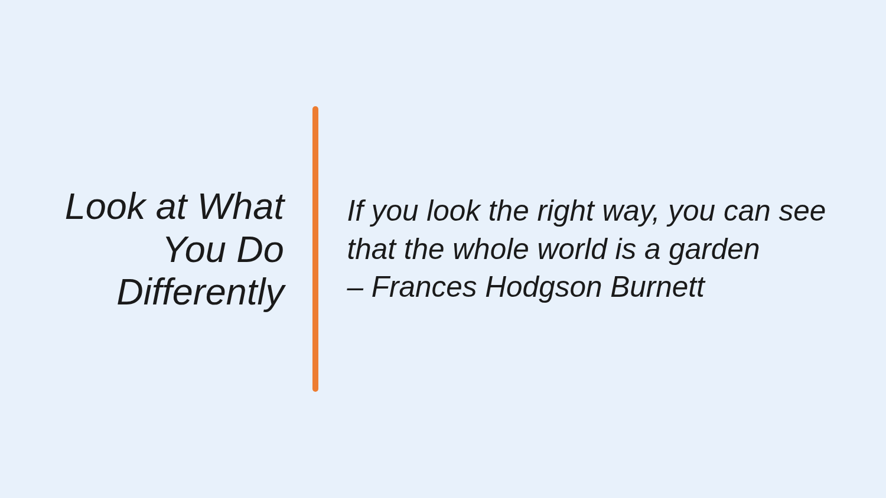Look at What You Do Differently
If you look the right way, you can see that the whole world is a garden
– Frances Hodgson Burnett